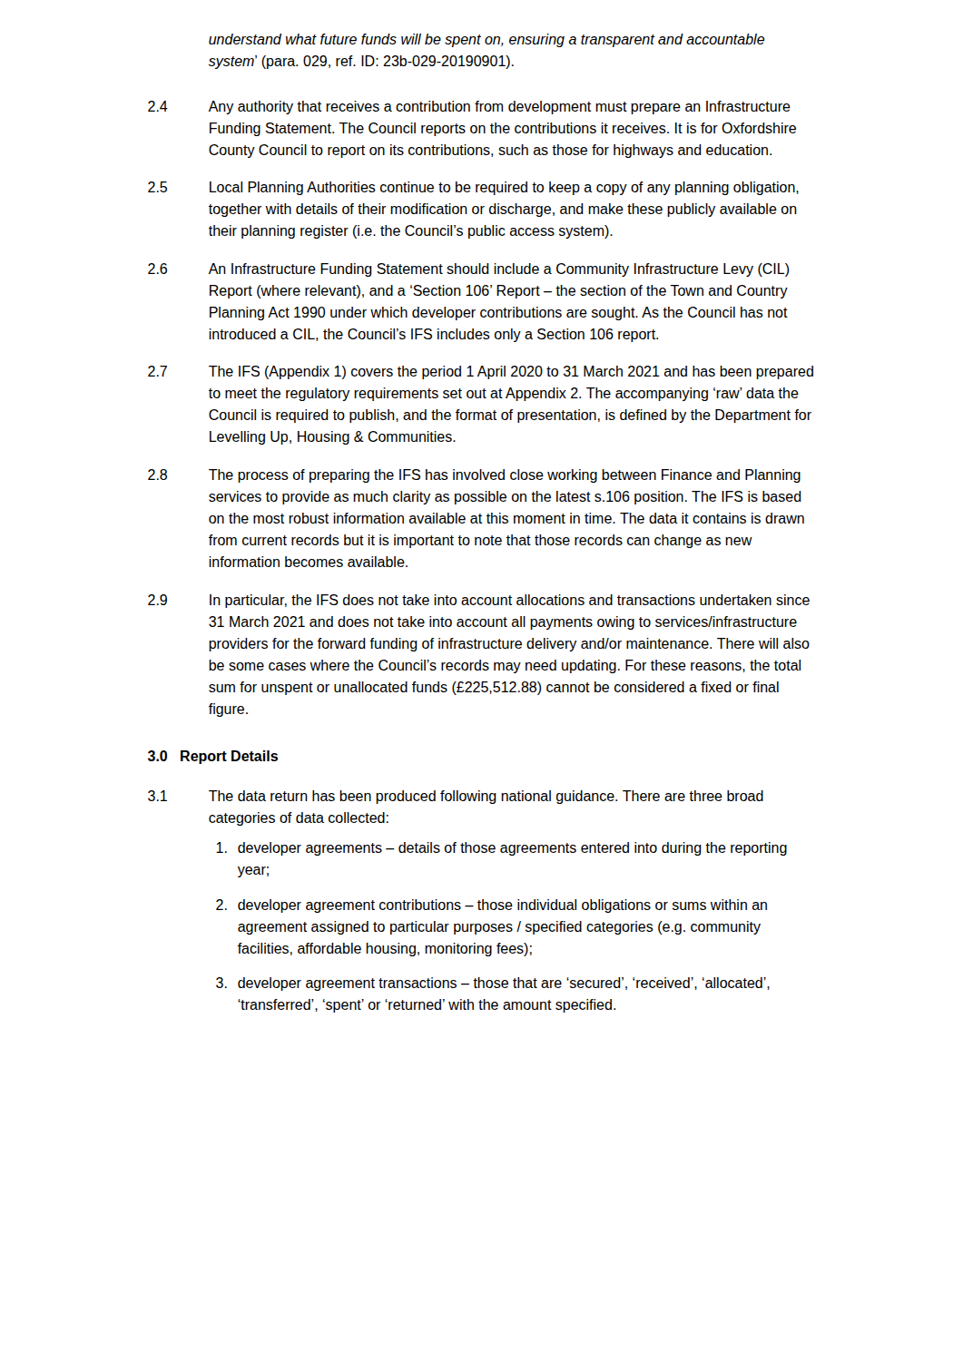understand what future funds will be spent on, ensuring a transparent and accountable system’ (para. 029, ref. ID: 23b-029-20190901).
2.4
Any authority that receives a contribution from development must prepare an Infrastructure Funding Statement. The Council reports on the contributions it receives. It is for Oxfordshire County Council to report on its contributions, such as those for highways and education.
2.5
Local Planning Authorities continue to be required to keep a copy of any planning obligation, together with details of their modification or discharge, and make these publicly available on their planning register (i.e. the Council’s public access system).
2.6
An Infrastructure Funding Statement should include a Community Infrastructure Levy (CIL) Report (where relevant), and a ‘Section 106’ Report – the section of the Town and Country Planning Act 1990 under which developer contributions are sought. As the Council has not introduced a CIL, the Council’s IFS includes only a Section 106 report.
2.7
The IFS (Appendix 1) covers the period 1 April 2020 to 31 March 2021 and has been prepared to meet the regulatory requirements set out at Appendix 2. The accompanying ‘raw’ data the Council is required to publish, and the format of presentation, is defined by the Department for Levelling Up, Housing & Communities.
2.8
The process of preparing the IFS has involved close working between Finance and Planning services to provide as much clarity as possible on the latest s.106 position. The IFS is based on the most robust information available at this moment in time. The data it contains is drawn from current records but it is important to note that those records can change as new information becomes available.
2.9
In particular, the IFS does not take into account allocations and transactions undertaken since 31 March 2021 and does not take into account all payments owing to services/infrastructure providers for the forward funding of infrastructure delivery and/or maintenance. There will also be some cases where the Council’s records may need updating. For these reasons, the total sum for unspent or unallocated funds (£225,512.88) cannot be considered a fixed or final figure.
3.0 Report Details
3.1
The data return has been produced following national guidance. There are three broad categories of data collected:
developer agreements – details of those agreements entered into during the reporting year;
developer agreement contributions – those individual obligations or sums within an agreement assigned to particular purposes / specified categories (e.g. community facilities, affordable housing, monitoring fees);
developer agreement transactions – those that are ‘secured’, ‘received’, ‘allocated’, ‘transferred’, ‘spent’ or ‘returned’ with the amount specified.